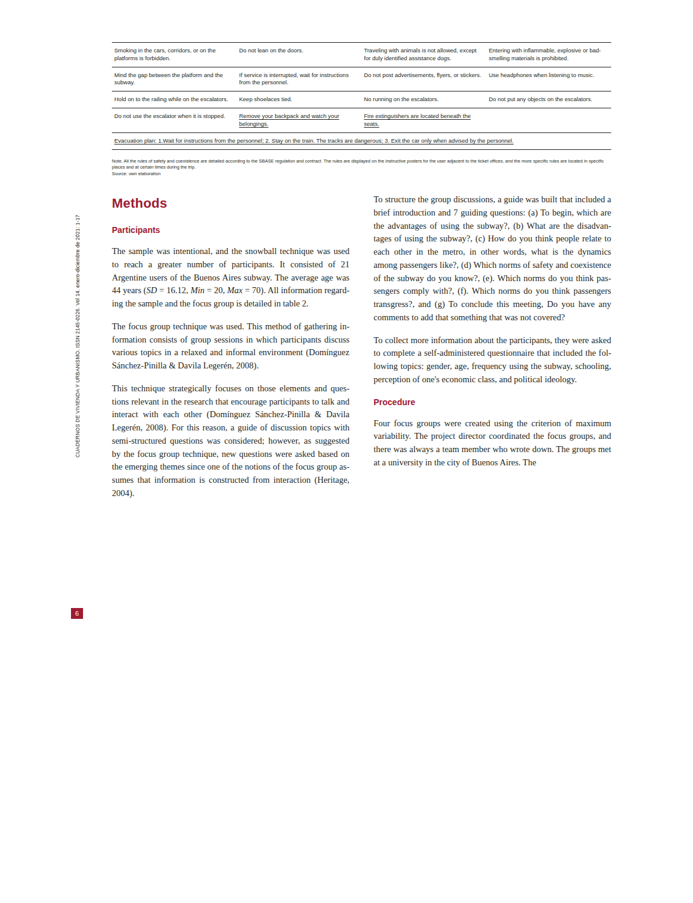CUADERNOS DE VIVIENDA Y URBANISMO. ISSN 2145-0226. Vol 14. enero-diciembre de 2021: 1-17
6
| Smoking in the cars, corridors, or on the platforms is forbidden. | Do not lean on the doors. | Traveling with animals is not allowed, except for duly identified assistance dogs. | Entering with inflammable, explosive or bad-smelling materials is prohibited. |
| Mind the gap between the platform and the subway. | If service is interrupted, wait for instructions from the personnel. | Do not post advertisements, flyers, or stickers. | Use headphones when listening to music. |
| Hold on to the railing while on the escalators. | Keep shoelaces tied. | No running on the escalators. | Do not put any objects on the escalators. |
| Do not use the escalator when it is stopped. | Remove your backpack and watch your belongings. | Fire extinguishers are located beneath the seats. | |
| Evacuation plan: 1.Wait for instructions from the personnel; 2. Stay on the train. The tracks are dangerous; 3. Exit the car only when advised by the personnel. |
Note. All the rules of safety and coexistence are detailed according to the SBASE regulation and contract. The rules are displayed on the instructive posters for the user adjacent to the ticket offices, and the more specific rules are located in specific places and at certain times during the trip.
Source: own elaboration
Methods
Participants
The sample was intentional, and the snowball technique was used to reach a greater number of participants. It consisted of 21 Argentine users of the Buenos Aires subway. The average age was 44 years (SD = 16.12, Min = 20, Max = 70). All information regarding the sample and the focus group is detailed in table 2.
The focus group technique was used. This method of gathering information consists of group sessions in which participants discuss various topics in a relaxed and informal environment (Domínguez Sánchez-Pinilla & Davila Legerén, 2008).
This technique strategically focuses on those elements and questions relevant in the research that encourage participants to talk and interact with each other (Domínguez Sánchez-Pinilla & Davila Legerén, 2008). For this reason, a guide of discussion topics with semi-structured questions was considered; however, as suggested by the focus group technique, new questions were asked based on the emerging themes since one of the notions of the focus group assumes that information is constructed from interaction (Heritage, 2004).
To structure the group discussions, a guide was built that included a brief introduction and 7 guiding questions: (a) To begin, which are the advantages of using the subway?, (b) What are the disadvantages of using the subway?, (c) How do you think people relate to each other in the metro, in other words, what is the dynamics among passengers like?, (d) Which norms of safety and coexistence of the subway do you know?, (e). Which norms do you think passengers comply with?, (f). Which norms do you think passengers transgress?, and (g) To conclude this meeting, Do you have any comments to add that something that was not covered?
To collect more information about the participants, they were asked to complete a self-administered questionnaire that included the following topics: gender, age, frequency using the subway, schooling, perception of one's economic class, and political ideology.
Procedure
Four focus groups were created using the criterion of maximum variability. The project director coordinated the focus groups, and there was always a team member who wrote down. The groups met at a university in the city of Buenos Aires. The